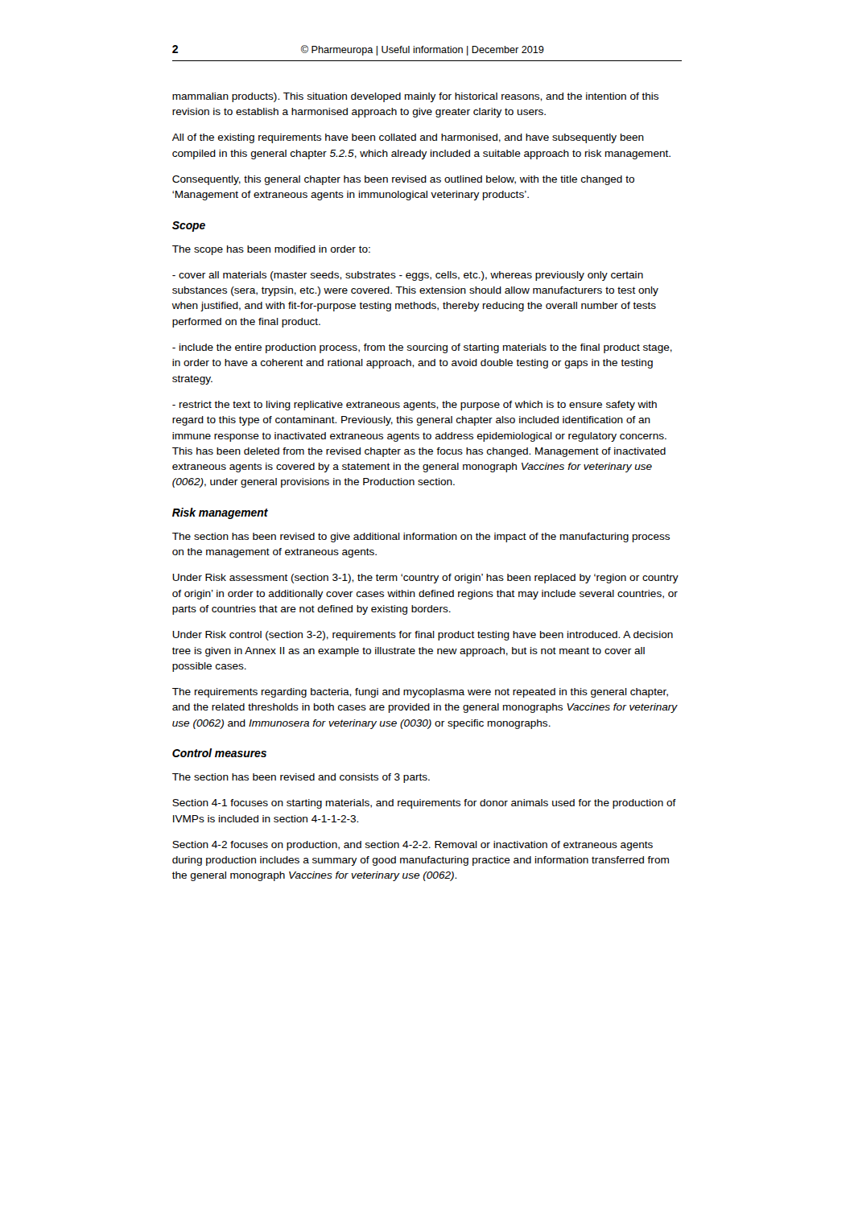2
© Pharmeuropa | Useful information | December 2019
mammalian products). This situation developed mainly for historical reasons, and the intention of this revision is to establish a harmonised approach to give greater clarity to users.
All of the existing requirements have been collated and harmonised, and have subsequently been compiled in this general chapter 5.2.5, which already included a suitable approach to risk management.
Consequently, this general chapter has been revised as outlined below, with the title changed to ‘Management of extraneous agents in immunological veterinary products’.
Scope
The scope has been modified in order to:
- cover all materials (master seeds, substrates - eggs, cells, etc.), whereas previously only certain substances (sera, trypsin, etc.) were covered. This extension should allow manufacturers to test only when justified, and with fit-for-purpose testing methods, thereby reducing the overall number of tests performed on the final product.
- include the entire production process, from the sourcing of starting materials to the final product stage, in order to have a coherent and rational approach, and to avoid double testing or gaps in the testing strategy.
- restrict the text to living replicative extraneous agents, the purpose of which is to ensure safety with regard to this type of contaminant. Previously, this general chapter also included identification of an immune response to inactivated extraneous agents to address epidemiological or regulatory concerns. This has been deleted from the revised chapter as the focus has changed. Management of inactivated extraneous agents is covered by a statement in the general monograph Vaccines for veterinary use (0062), under general provisions in the Production section.
Risk management
The section has been revised to give additional information on the impact of the manufacturing process on the management of extraneous agents.
Under Risk assessment (section 3-1), the term ‘country of origin’ has been replaced by ‘region or country of origin’ in order to additionally cover cases within defined regions that may include several countries, or parts of countries that are not defined by existing borders.
Under Risk control (section 3-2), requirements for final product testing have been introduced. A decision tree is given in Annex II as an example to illustrate the new approach, but is not meant to cover all possible cases.
The requirements regarding bacteria, fungi and mycoplasma were not repeated in this general chapter, and the related thresholds in both cases are provided in the general monographs Vaccines for veterinary use (0062) and Immunosera for veterinary use (0030) or specific monographs.
Control measures
The section has been revised and consists of 3 parts.
Section 4-1 focuses on starting materials, and requirements for donor animals used for the production of IVMPs is included in section 4-1-1-2-3.
Section 4-2 focuses on production, and section 4-2-2. Removal or inactivation of extraneous agents during production includes a summary of good manufacturing practice and information transferred from the general monograph Vaccines for veterinary use (0062).